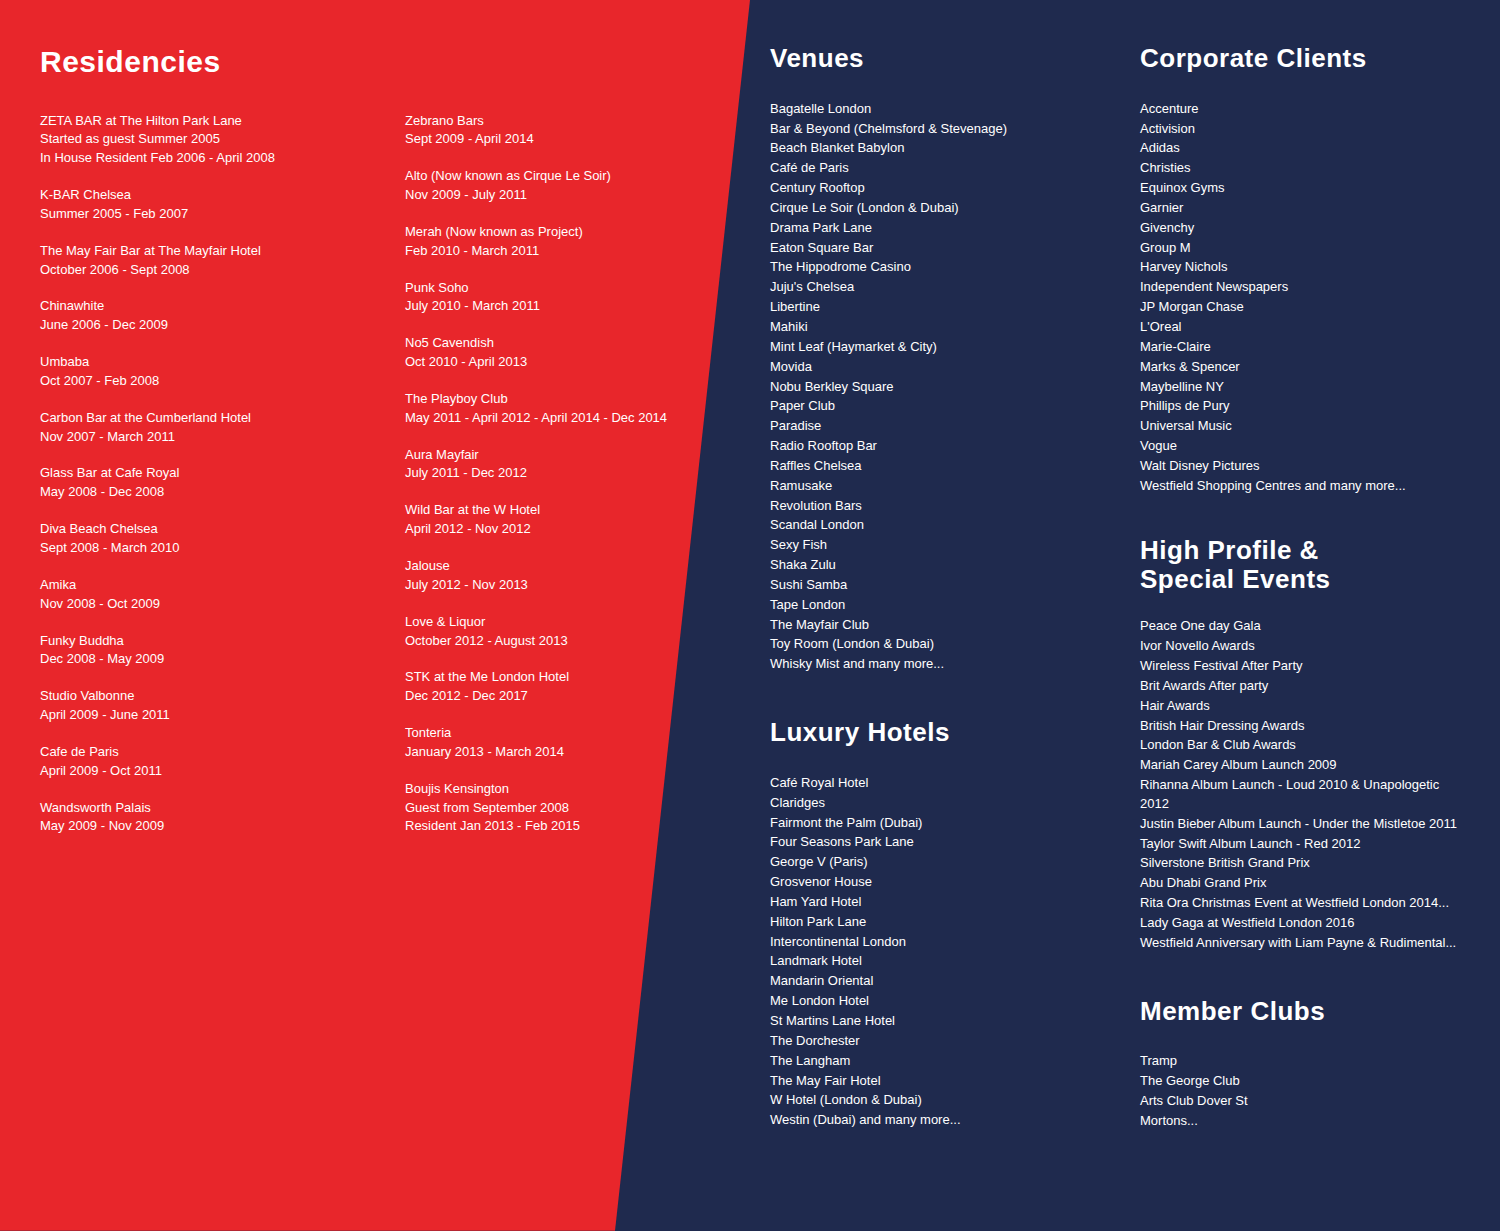Residencies
ZETA BAR at The Hilton Park Lane Started as guest Summer 2005 In House Resident Feb 2006 - April 2008
K-BAR Chelsea Summer 2005 - Feb 2007
The May Fair Bar at The Mayfair Hotel October 2006 - Sept 2008
Chinawhite June 2006 - Dec 2009
Umbaba Oct 2007 - Feb 2008
Carbon Bar at the Cumberland Hotel Nov 2007 - March 2011
Glass Bar at Cafe Royal May 2008 - Dec 2008
Diva Beach Chelsea Sept 2008 - March 2010
Amika Nov 2008 - Oct 2009
Funky Buddha Dec 2008 - May 2009
Studio Valbonne April 2009 - June 2011
Cafe de Paris April 2009 - Oct 2011
Wandsworth Palais May 2009 - Nov 2009
Zebrano Bars Sept 2009 - April 2014
Alto (Now known as Cirque Le Soir) Nov 2009 - July 2011
Merah (Now known as Project) Feb 2010 - March 2011
Punk Soho July 2010 - March 2011
No5 Cavendish Oct 2010 - April 2013
The Playboy Club May 2011 - April 2012 - April 2014 - Dec 2014
Aura Mayfair July 2011 - Dec 2012
Wild Bar at the W Hotel April 2012 - Nov 2012
Jalouse July 2012 - Nov 2013
Love & Liquor October 2012 - August 2013
STK at the Me London Hotel Dec 2012 - Dec 2017
Tonteria January 2013 - March 2014
Boujis Kensington Guest from September 2008 Resident Jan 2013 - Feb 2015
Venues
Bagatelle London
Bar & Beyond (Chelmsford & Stevenage)
Beach Blanket Babylon
Café de Paris
Century Rooftop
Cirque Le Soir (London & Dubai)
Drama Park Lane
Eaton Square Bar
The Hippodrome Casino
Juju's Chelsea
Libertine
Mahiki
Mint Leaf (Haymarket & City)
Movida
Nobu Berkley Square
Paper Club
Paradise
Radio Rooftop Bar
Raffles Chelsea
Ramusake
Revolution Bars
Scandal London
Sexy Fish
Shaka Zulu
Sushi Samba
Tape London
The Mayfair Club
Toy Room (London & Dubai)
Whisky Mist and many more...
Luxury Hotels
Café Royal Hotel
Claridges
Fairmont the Palm (Dubai)
Four Seasons Park Lane
George V (Paris)
Grosvenor House
Ham Yard Hotel
Hilton Park Lane
Intercontinental London
Landmark Hotel
Mandarin Oriental
Me London Hotel
St Martins Lane Hotel
The Dorchester
The Langham
The May Fair Hotel
W Hotel (London & Dubai)
Westin (Dubai) and many more...
Corporate Clients
Accenture
Activision
Adidas
Christies
Equinox Gyms
Garnier
Givenchy
Group M
Harvey Nichols
Independent Newspapers
JP Morgan Chase
L'Oreal
Marie-Claire
Marks & Spencer
Maybelline NY
Phillips de Pury
Universal Music
Vogue
Walt Disney Pictures
Westfield Shopping Centres and many more...
High Profile &
Special Events
Peace One day Gala
Ivor Novello Awards
Wireless Festival After Party
Brit Awards After party
Hair Awards
British Hair Dressing Awards
London Bar & Club Awards
Mariah Carey Album Launch 2009
Rihanna Album Launch - Loud 2010 & Unapologetic 2012
Justin Bieber Album Launch - Under the Mistletoe 2011
Taylor Swift Album Launch - Red 2012
Silverstone British Grand Prix
Abu Dhabi Grand Prix
Rita Ora Christmas Event at Westfield London 2014...
Lady Gaga at Westfield London 2016
Westfield Anniversary with Liam Payne & Rudimental...
Member Clubs
Tramp
The George Club
Arts Club Dover St
Mortons...